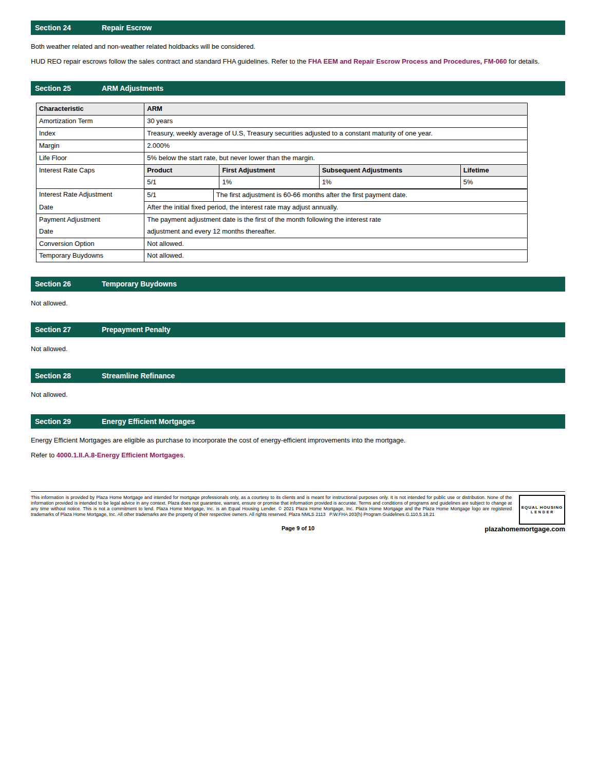Section 24 Repair Escrow
Both weather related and non-weather related holdbacks will be considered.
HUD REO repair escrows follow the sales contract and standard FHA guidelines. Refer to the FHA EEM and Repair Escrow Process and Procedures, FM-060 for details.
Section 25 ARM Adjustments
| Characteristic | ARM |
| --- | --- |
| Amortization Term | 30 years |
| Index | Treasury, weekly average of U.S, Treasury securities adjusted to a constant maturity of one year. |
| Margin | 2.000% |
| Life Floor | 5% below the start rate, but never lower than the margin. |
| Interest Rate Caps | / Product / First Adjustment / Subsequent Adjustments / Lifetime / / --- / --- / --- / --- / / 5/1 / 1% / 1% / 5% / |
| Interest Rate Adjustment | / 5/1 / The first adjustment is 60-66 months after the first payment date. / |
| Date | After the initial fixed period, the interest rate may adjust annually. |
| Payment Adjustment | The payment adjustment date is the first of the month following the interest rate |
| Date | adjustment and every 12 months thereafter. |
| Conversion Option | Not allowed. |
| Temporary Buydowns | Not allowed. |
Section 26 Temporary Buydowns
Not allowed.
Section 27 Prepayment Penalty
Not allowed.
Section 28 Streamline Refinance
Not allowed.
Section 29 Energy Efficient Mortgages
Energy Efficient Mortgages are eligible as purchase to incorporate the cost of energy-efficient improvements into the mortgage.
Refer to 4000.1.II.A.8-Energy Efficient Mortgages.
EQUAL HOUSING
L E N D E R
This information is provided by Plaza Home Mortgage and intended for mortgage professionals only, as a courtesy to its clients and is meant for instructional purposes only. It is not intended for public use or distribution. None of the information provided is intended to be legal advice in any context. Plaza does not guarantee, warrant, ensure or promise that information provided is accurate. Terms and conditions of programs and guidelines are subject to change at any time without notice. This is not a commitment to lend. Plaza Home Mortgage, Inc. is an Equal Housing Lender. © 2021 Plaza Home Mortgage, Inc. Plaza Home Mortgage and the Plaza Home Mortgage logo are registered trademarks of Plaza Home Mortgage, Inc. All other trademarks are the property of their respective owners. All rights reserved. Plaza NMLS 2113 P.W.FHA 203(h) Program Guidelines.G.110.5.18.21
plazahomemortgage.com Page 9 of 10